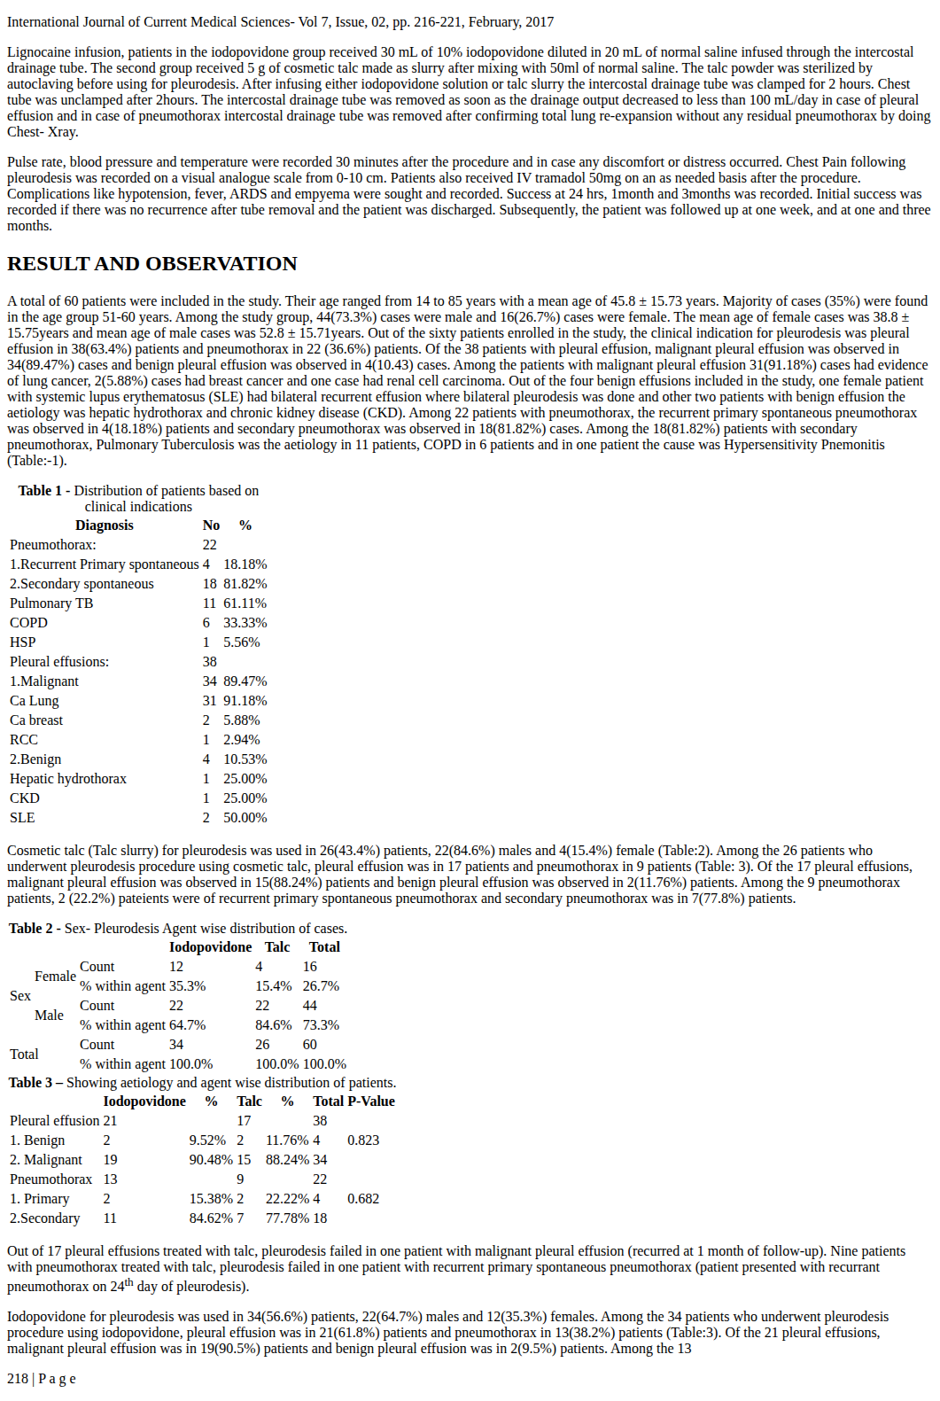International Journal of Current Medical Sciences- Vol 7, Issue, 02, pp. 216-221, February, 2017
Lignocaine infusion, patients in the iodopovidone group received 30 mL of 10% iodopovidone diluted in 20 mL of normal saline infused through the intercostal drainage tube. The second group received 5 g of cosmetic talc made as slurry after mixing with 50ml of normal saline. The talc powder was sterilized by autoclaving before using for pleurodesis. After infusing either iodopovidone solution or talc slurry the intercostal drainage tube was clamped for 2 hours. Chest tube was unclamped after 2hours. The intercostal drainage tube was removed as soon as the drainage output decreased to less than 100 mL/day in case of pleural effusion and in case of pneumothorax intercostal drainage tube was removed after confirming total lung re-expansion without any residual pneumothorax by doing Chest- Xray.
Pulse rate, blood pressure and temperature were recorded 30 minutes after the procedure and in case any discomfort or distress occurred. Chest Pain following pleurodesis was recorded on a visual analogue scale from 0-10 cm. Patients also received IV tramadol 50mg on an as needed basis after the procedure. Complications like hypotension, fever, ARDS and empyema were sought and recorded. Success at 24 hrs, 1month and 3months was recorded. Initial success was recorded if there was no recurrence after tube removal and the patient was discharged. Subsequently, the patient was followed up at one week, and at one and three months.
RESULT AND OBSERVATION
A total of 60 patients were included in the study. Their age ranged from 14 to 85 years with a mean age of 45.8 ± 15.73 years. Majority of cases (35%) were found in the age group 51-60 years. Among the study group, 44(73.3%) cases were male and 16(26.7%) cases were female. The mean age of female cases was 38.8 ± 15.75years and mean age of male cases was 52.8 ± 15.71years. Out of the sixty patients enrolled in the study, the clinical indication for pleurodesis was pleural effusion in 38(63.4%) patients and pneumothorax in 22 (36.6%) patients. Of the 38 patients with pleural effusion, malignant pleural effusion was observed in 34(89.47%) cases and benign pleural effusion was observed in 4(10.43) cases. Among the patients with malignant pleural effusion 31(91.18%) cases had evidence of lung cancer, 2(5.88%) cases had breast cancer and one case had renal cell carcinoma. Out of the four benign effusions included in the study, one female patient with systemic lupus erythematosus (SLE) had bilateral recurrent effusion where bilateral pleurodesis was done and other two patients with benign effusion the aetiology was hepatic hydrothorax and chronic kidney disease (CKD). Among 22 patients with pneumothorax, the recurrent primary spontaneous pneumothorax was observed in 4(18.18%) patients and secondary pneumothorax was observed in 18(81.82%) cases. Among the 18(81.82%) patients with secondary pneumothorax, Pulmonary Tuberculosis was the aetiology in 11 patients, COPD in 6 patients and in one patient the cause was Hypersensitivity Pnemonitis (Table:-1).
Table 1 - Distribution of patients based on clinical indications
| Diagnosis | No | % |
| --- | --- | --- |
| Pneumothorax: | 22 | |
| 1.Recurrent Primary spontaneous | 4 | 18.18% |
| 2.Secondary spontaneous | 18 | 81.82% |
| Pulmonary TB | 11 | 61.11% |
| COPD | 6 | 33.33% |
| HSP | 1 | 5.56% |
| Pleural effusions: | 38 | |
| 1.Malignant | 34 | 89.47% |
| Ca Lung | 31 | 91.18% |
| Ca breast | 2 | 5.88% |
| RCC | 1 | 2.94% |
| 2.Benign | 4 | 10.53% |
| Hepatic hydrothorax | 1 | 25.00% |
| CKD | 1 | 25.00% |
| SLE | 2 | 50.00% |
Cosmetic talc (Talc slurry) for pleurodesis was used in 26(43.4%) patients, 22(84.6%) males and 4(15.4%) female (Table:2). Among the 26 patients who underwent pleurodesis procedure using cosmetic talc, pleural effusion was in 17 patients and pneumothorax in 9 patients (Table: 3). Of the 17 pleural effusions, malignant pleural effusion was observed in 15(88.24%) patients and benign pleural effusion was observed in 2(11.76%) patients. Among the 9 pneumothorax patients, 2 (22.2%) pateients were of recurrent primary spontaneous pneumothorax and secondary pneumothorax was in 7(77.8%) patients.
Table 2 - Sex- Pleurodesis Agent wise distribution of cases.
| | | | Iodopovidone | Talc | Total |
| --- | --- | --- | --- | --- | --- |
| Sex | Female | Count | 12 | 4 | 16 |
| % within agent | 35.3% | 15.4% | 26.7% |
| Male | Count | 22 | 22 | 44 |
| % within agent | 64.7% | 84.6% | 73.3% |
| Total | Count | 34 | 26 | 60 |
| % within agent | 100.0% | 100.0% | 100.0% |
Table 3 – Showing aetiology and agent wise distribution of patients.
| | Iodopovidone | % | Talc | % | Total | P-Value |
| --- | --- | --- | --- | --- | --- | --- |
| Pleural effusion | 21 | | 17 | | 38 | |
| 1. Benign | 2 | 9.52% | 2 | 11.76% | 4 | 0.823 |
| 2. Malignant | 19 | 90.48% | 15 | 88.24% | 34 | |
| Pneumothorax | 13 | | 9 | | 22 | |
| 1. Primary | 2 | 15.38% | 2 | 22.22% | 4 | 0.682 |
| 2.Secondary | 11 | 84.62% | 7 | 77.78% | 18 | |
Out of 17 pleural effusions treated with talc, pleurodesis failed in one patient with malignant pleural effusion (recurred at 1 month of follow-up). Nine patients with pneumothorax treated with talc, pleurodesis failed in one patient with recurrent primary spontaneous pneumothorax (patient presented with recurrant pneumothorax on 24th day of pleurodesis).
Iodopovidone for pleurodesis was used in 34(56.6%) patients, 22(64.7%) males and 12(35.3%) females. Among the 34 patients who underwent pleurodesis procedure using iodopovidone, pleural effusion was in 21(61.8%) patients and pneumothorax in 13(38.2%) patients (Table:3). Of the 21 pleural effusions, malignant pleural effusion was in 19(90.5%) patients and benign pleural effusion was in 2(9.5%) patients. Among the 13
218 | P a g e